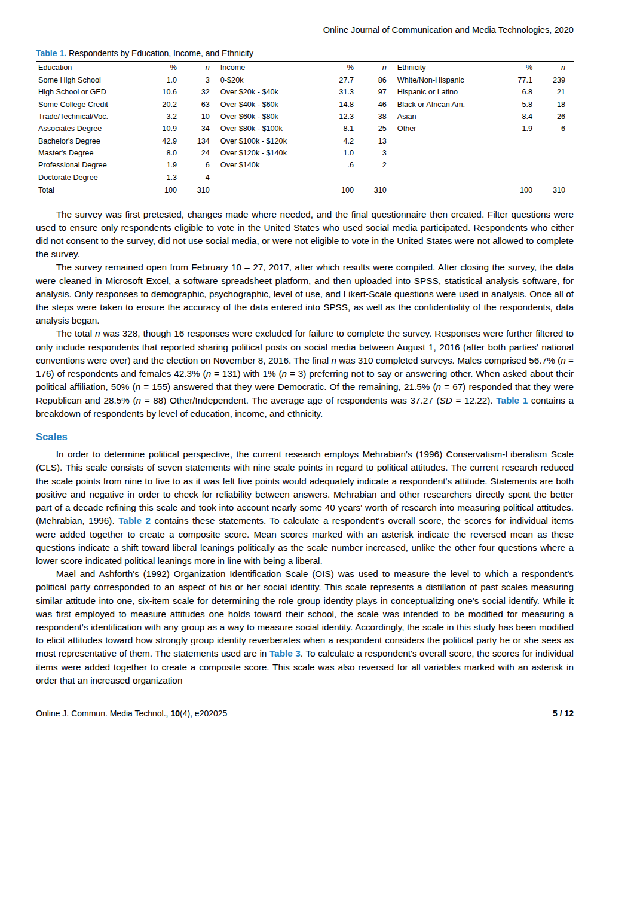Online Journal of Communication and Media Technologies, 2020
Table 1. Respondents by Education, Income, and Ethnicity
| Education | % | n | Income | % | n | Ethnicity | % | n |
| --- | --- | --- | --- | --- | --- | --- | --- | --- |
| Some High School | 1.0 | 3 | 0-$20k | 27.7 | 86 | White/Non-Hispanic | 77.1 | 239 |
| High School or GED | 10.6 | 32 | Over $20k - $40k | 31.3 | 97 | Hispanic or Latino | 6.8 | 21 |
| Some College Credit | 20.2 | 63 | Over $40k - $60k | 14.8 | 46 | Black or African Am. | 5.8 | 18 |
| Trade/Technical/Voc. | 3.2 | 10 | Over $60k - $80k | 12.3 | 38 | Asian | 8.4 | 26 |
| Associates Degree | 10.9 | 34 | Over $80k - $100k | 8.1 | 25 | Other | 1.9 | 6 |
| Bachelor's Degree | 42.9 | 134 | Over $100k - $120k | 4.2 | 13 | | | |
| Master's Degree | 8.0 | 24 | Over $120k - $140k | 1.0 | 3 | | | |
| Professional Degree | 1.9 | 6 | Over $140k | .6 | 2 | | | |
| Doctorate Degree | 1.3 | 4 | | | | | | |
| Total | 100 | 310 | | 100 | 310 | | 100 | 310 |
The survey was first pretested, changes made where needed, and the final questionnaire then created. Filter questions were used to ensure only respondents eligible to vote in the United States who used social media participated. Respondents who either did not consent to the survey, did not use social media, or were not eligible to vote in the United States were not allowed to complete the survey.
The survey remained open from February 10 – 27, 2017, after which results were compiled. After closing the survey, the data were cleaned in Microsoft Excel, a software spreadsheet platform, and then uploaded into SPSS, statistical analysis software, for analysis. Only responses to demographic, psychographic, level of use, and Likert-Scale questions were used in analysis. Once all of the steps were taken to ensure the accuracy of the data entered into SPSS, as well as the confidentiality of the respondents, data analysis began.
The total n was 328, though 16 responses were excluded for failure to complete the survey. Responses were further filtered to only include respondents that reported sharing political posts on social media between August 1, 2016 (after both parties' national conventions were over) and the election on November 8, 2016. The final n was 310 completed surveys. Males comprised 56.7% (n = 176) of respondents and females 42.3% (n = 131) with 1% (n = 3) preferring not to say or answering other. When asked about their political affiliation, 50% (n = 155) answered that they were Democratic. Of the remaining, 21.5% (n = 67) responded that they were Republican and 28.5% (n = 88) Other/Independent. The average age of respondents was 37.27 (SD = 12.22). Table 1 contains a breakdown of respondents by level of education, income, and ethnicity.
Scales
In order to determine political perspective, the current research employs Mehrabian's (1996) Conservatism-Liberalism Scale (CLS). This scale consists of seven statements with nine scale points in regard to political attitudes. The current research reduced the scale points from nine to five to as it was felt five points would adequately indicate a respondent's attitude. Statements are both positive and negative in order to check for reliability between answers. Mehrabian and other researchers directly spent the better part of a decade refining this scale and took into account nearly some 40 years' worth of research into measuring political attitudes. (Mehrabian, 1996). Table 2 contains these statements. To calculate a respondent's overall score, the scores for individual items were added together to create a composite score. Mean scores marked with an asterisk indicate the reversed mean as these questions indicate a shift toward liberal leanings politically as the scale number increased, unlike the other four questions where a lower score indicated political leanings more in line with being a liberal.
Mael and Ashforth's (1992) Organization Identification Scale (OIS) was used to measure the level to which a respondent's political party corresponded to an aspect of his or her social identity. This scale represents a distillation of past scales measuring similar attitude into one, six-item scale for determining the role group identity plays in conceptualizing one's social identify. While it was first employed to measure attitudes one holds toward their school, the scale was intended to be modified for measuring a respondent's identification with any group as a way to measure social identity. Accordingly, the scale in this study has been modified to elicit attitudes toward how strongly group identity reverberates when a respondent considers the political party he or she sees as most representative of them. The statements used are in Table 3. To calculate a respondent's overall score, the scores for individual items were added together to create a composite score. This scale was also reversed for all variables marked with an asterisk in order that an increased organization
Online J. Commun. Media Technol., 10(4), e202025
5 / 12